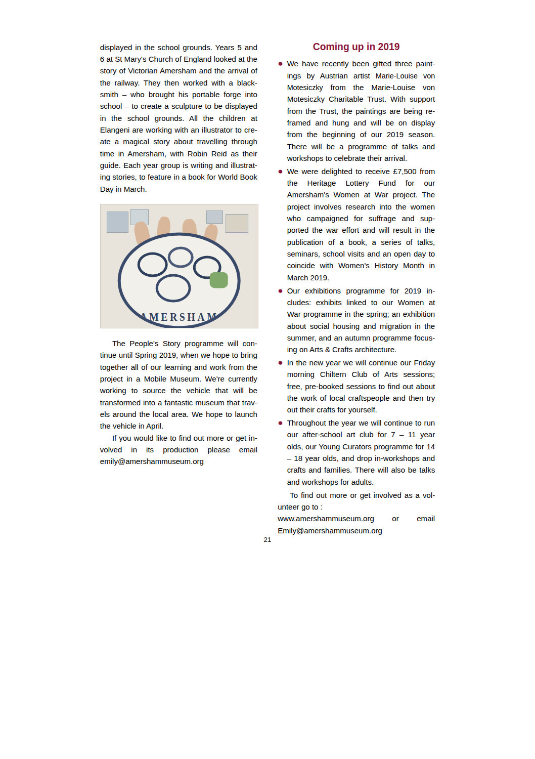displayed in the school grounds. Years 5 and 6 at St Mary's Church of England looked at the story of Victorian Amersham and the arrival of the railway. They then worked with a blacksmith – who brought his portable forge into school – to create a sculpture to be displayed in the school grounds. All the children at Elangeni are working with an illustrator to create a magical story about travelling through time in Amersham, with Robin Reid as their guide. Each year group is writing and illustrating stories, to feature in a book for World Book Day in March.
AMERSHAM
The People's Story programme will continue until Spring 2019, when we hope to bring together all of our learning and work from the project in a Mobile Museum. We're currently working to source the vehicle that will be transformed into a fantastic museum that travels around the local area. We hope to launch the vehicle in April.
If you would like to find out more or get involved in its production please email emily@amershammuseum.org
Coming up in 2019
●
We have recently been gifted three paintings by Austrian artist Marie-Louise von Motesiczky from the Marie-Louise von Motesiczky Charitable Trust. With support from the Trust, the paintings are being reframed and hung and will be on display from the beginning of our 2019 season. There will be a programme of talks and workshops to celebrate their arrival.
●
We were delighted to receive £7,500 from the Heritage Lottery Fund for our Amersham's Women at War project. The project involves research into the women who campaigned for suffrage and supported the war effort and will result in the publication of a book, a series of talks, seminars, school visits and an open day to coincide with Women's History Month in March 2019.
●
Our exhibitions programme for 2019 includes: exhibits linked to our Women at War programme in the spring; an exhibition about social housing and migration in the summer, and an autumn programme focusing on Arts & Crafts architecture.
●
In the new year we will continue our Friday morning Chiltern Club of Arts sessions; free, pre-booked sessions to find out about the work of local craftspeople and then try out their crafts for yourself.
●
Throughout the year we will continue to run our after-school art club for 7 – 11 year olds, our Young Curators programme for 14 – 18 year olds, and drop in-workshops and crafts and families. There will also be talks and workshops for adults.
To find out more or get involved as a volunteer go to :
www.amershammuseum.org or email Emily@amershammuseum.org
21